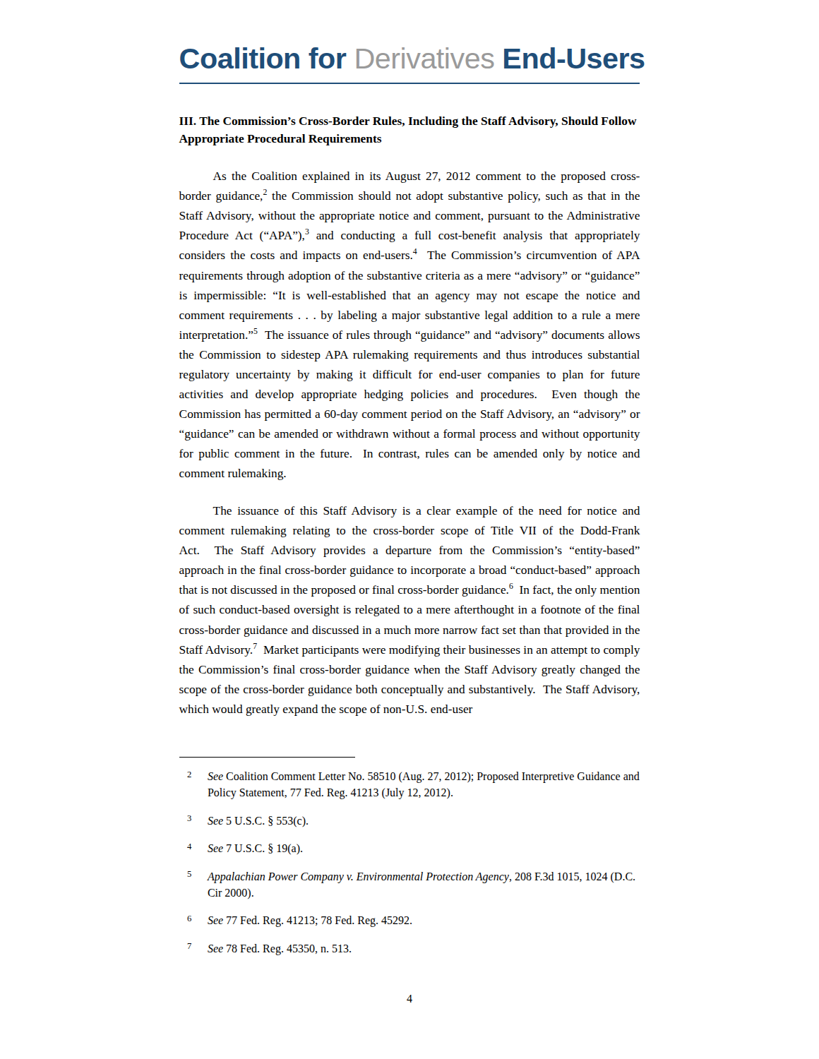Coalition for Derivatives End-Users
III. The Commission’s Cross-Border Rules, Including the Staff Advisory, Should Follow Appropriate Procedural Requirements
As the Coalition explained in its August 27, 2012 comment to the proposed cross-border guidance,2 the Commission should not adopt substantive policy, such as that in the Staff Advisory, without the appropriate notice and comment, pursuant to the Administrative Procedure Act (“APA”),3 and conducting a full cost-benefit analysis that appropriately considers the costs and impacts on end-users.4 The Commission’s circumvention of APA requirements through adoption of the substantive criteria as a mere “advisory” or “guidance” is impermissible: “It is well-established that an agency may not escape the notice and comment requirements . . . by labeling a major substantive legal addition to a rule a mere interpretation.”5 The issuance of rules through “guidance” and “advisory” documents allows the Commission to sidestep APA rulemaking requirements and thus introduces substantial regulatory uncertainty by making it difficult for end-user companies to plan for future activities and develop appropriate hedging policies and procedures. Even though the Commission has permitted a 60-day comment period on the Staff Advisory, an “advisory” or “guidance” can be amended or withdrawn without a formal process and without opportunity for public comment in the future. In contrast, rules can be amended only by notice and comment rulemaking.
The issuance of this Staff Advisory is a clear example of the need for notice and comment rulemaking relating to the cross-border scope of Title VII of the Dodd-Frank Act. The Staff Advisory provides a departure from the Commission’s “entity-based” approach in the final cross-border guidance to incorporate a broad “conduct-based” approach that is not discussed in the proposed or final cross-border guidance.6 In fact, the only mention of such conduct-based oversight is relegated to a mere afterthought in a footnote of the final cross-border guidance and discussed in a much more narrow fact set than that provided in the Staff Advisory.7 Market participants were modifying their businesses in an attempt to comply the Commission’s final cross-border guidance when the Staff Advisory greatly changed the scope of the cross-border guidance both conceptually and substantively. The Staff Advisory, which would greatly expand the scope of non-U.S. end-user
2 See Coalition Comment Letter No. 58510 (Aug. 27, 2012); Proposed Interpretive Guidance and Policy Statement, 77 Fed. Reg. 41213 (July 12, 2012).
3 See 5 U.S.C. § 553(c).
4 See 7 U.S.C. § 19(a).
5 Appalachian Power Company v. Environmental Protection Agency, 208 F.3d 1015, 1024 (D.C. Cir 2000).
6 See 77 Fed. Reg. 41213; 78 Fed. Reg. 45292.
7 See 78 Fed. Reg. 45350, n. 513.
4